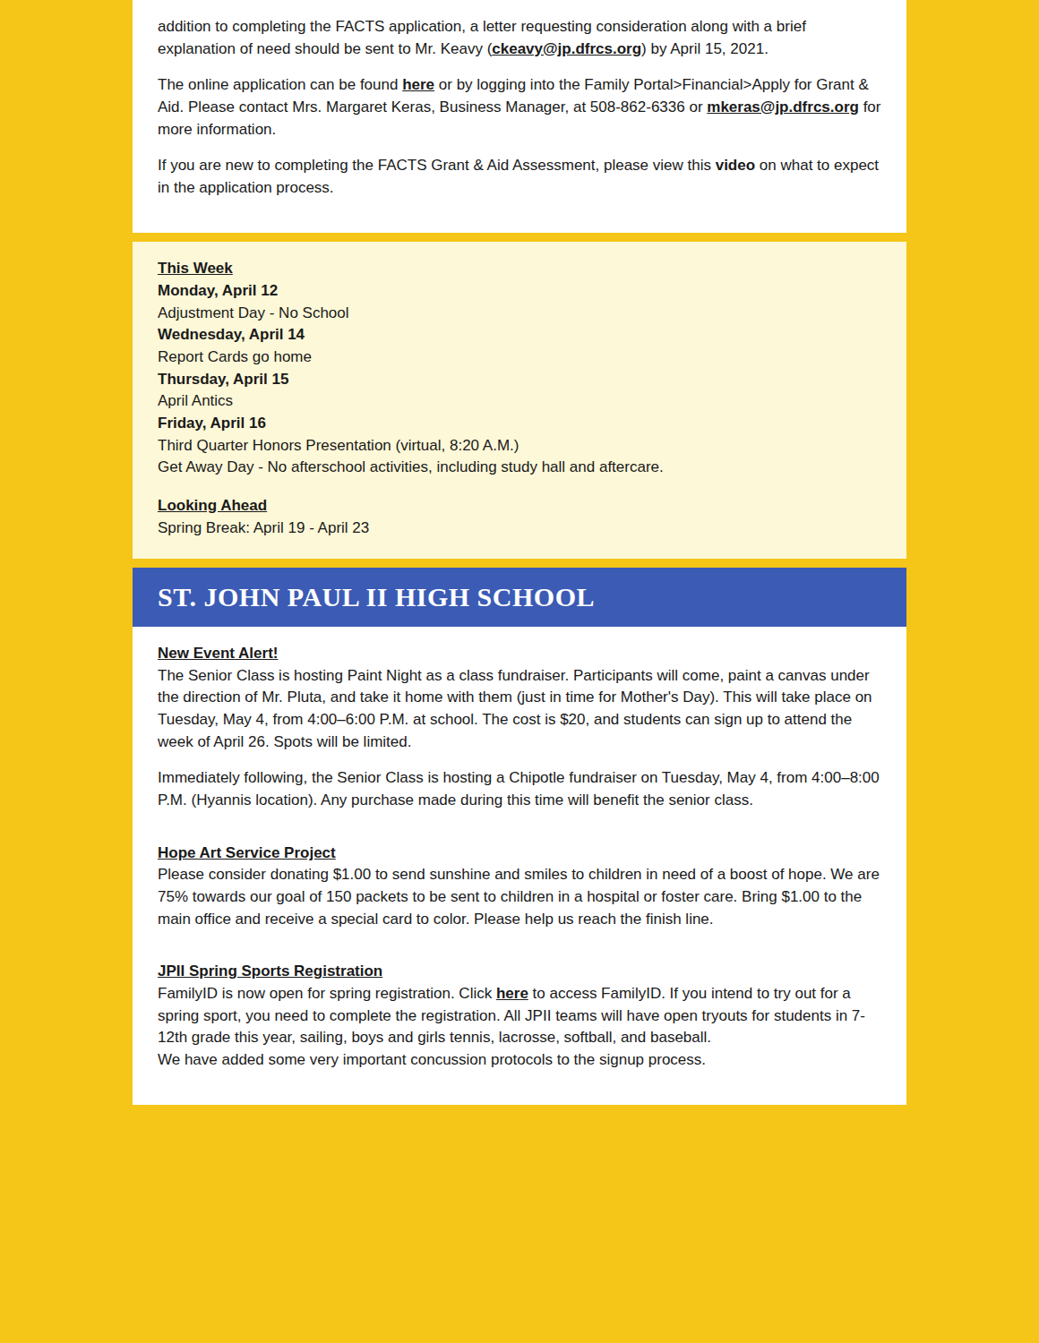addition to completing the FACTS application, a letter requesting consideration along with a brief explanation of need should be sent to Mr. Keavy (ckeavy@jp.dfrcs.org) by April 15, 2021.
The online application can be found here or by logging into the Family Portal>Financial>Apply for Grant & Aid. Please contact Mrs. Margaret Keras, Business Manager, at 508-862-6336 or mkeras@jp.dfrcs.org for more information.
If you are new to completing the FACTS Grant & Aid Assessment, please view this video on what to expect in the application process.
This Week
Monday, April 12
Adjustment Day - No School
Wednesday, April 14
Report Cards go home
Thursday, April 15
April Antics
Friday, April 16
Third Quarter Honors Presentation (virtual, 8:20 A.M.)
Get Away Day - No afterschool activities, including study hall and aftercare.
Looking Ahead
Spring Break: April 19 - April 23
ST. JOHN PAUL II HIGH SCHOOL
New Event Alert! The Senior Class is hosting Paint Night as a class fundraiser. Participants will come, paint a canvas under the direction of Mr. Pluta, and take it home with them (just in time for Mother's Day). This will take place on Tuesday, May 4, from 4:00–6:00 P.M. at school. The cost is $20, and students can sign up to attend the week of April 26. Spots will be limited.
Immediately following, the Senior Class is hosting a Chipotle fundraiser on Tuesday, May 4, from 4:00–8:00 P.M. (Hyannis location). Any purchase made during this time will benefit the senior class.
Hope Art Service Project Please consider donating $1.00 to send sunshine and smiles to children in need of a boost of hope. We are 75% towards our goal of 150 packets to be sent to children in a hospital or foster care. Bring $1.00 to the main office and receive a special card to color. Please help us reach the finish line.
JPII Spring Sports Registration FamilyID is now open for spring registration. Click here to access FamilyID. If you intend to try out for a spring sport, you need to complete the registration. All JPII teams will have open tryouts for students in 7-12th grade this year, sailing, boys and girls tennis, lacrosse, softball, and baseball.
We have added some very important concussion protocols to the signup process.